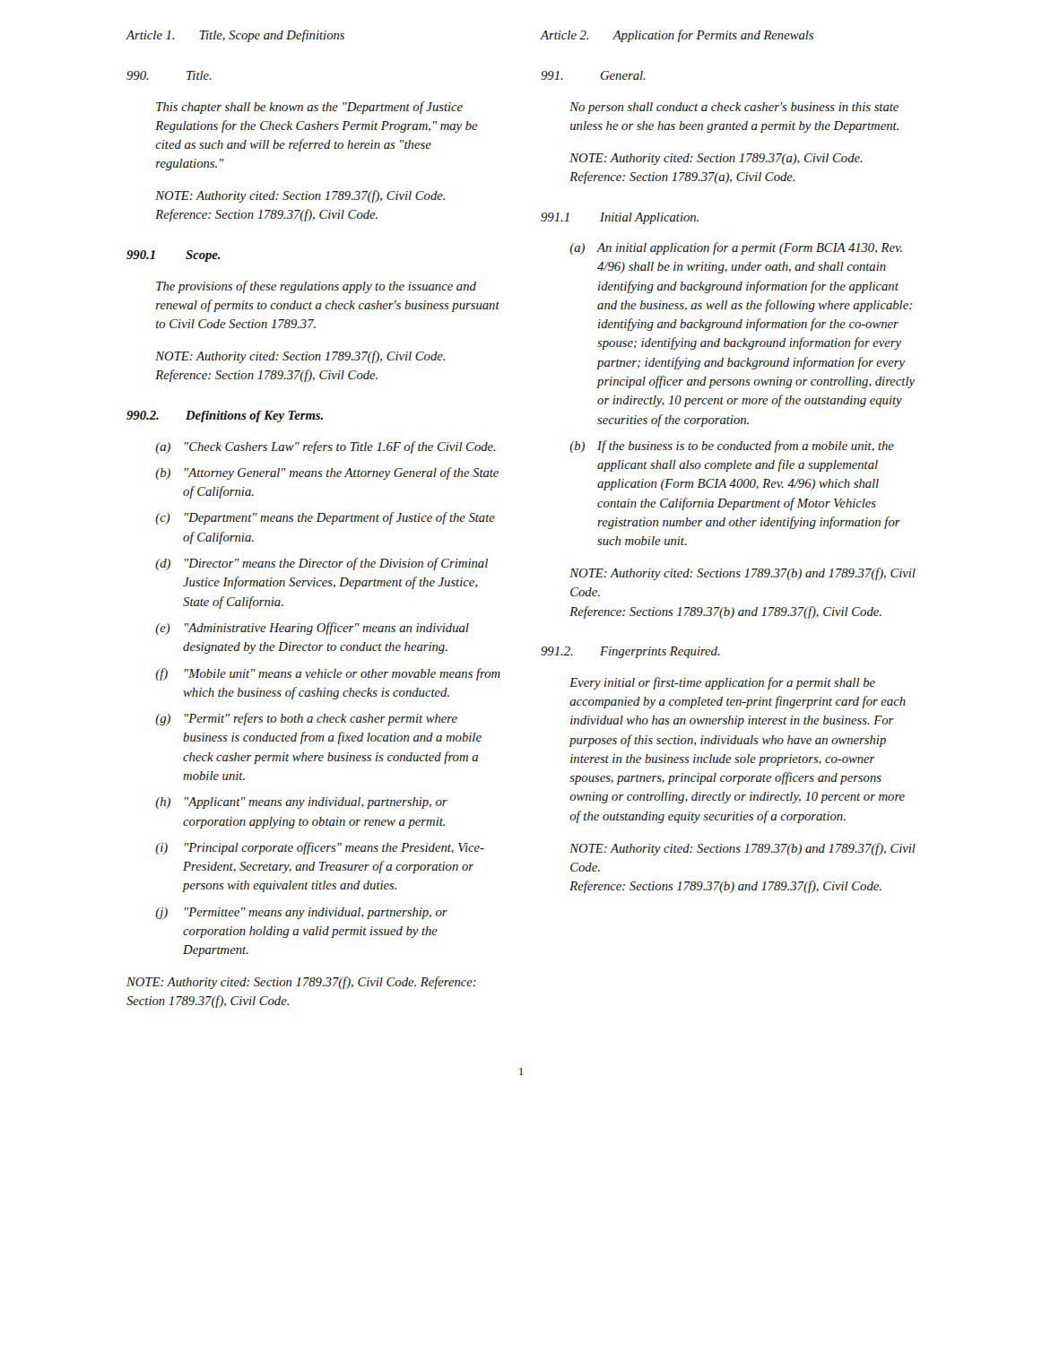Article 1. Title, Scope and Definitions
990. Title.
This chapter shall be known as the "Department of Justice Regulations for the Check Cashers Permit Program," may be cited as such and will be referred to herein as "these regulations."
NOTE: Authority cited: Section 1789.37(f), Civil Code. Reference: Section 1789.37(f), Civil Code.
990.1 Scope.
The provisions of these regulations apply to the issuance and renewal of permits to conduct a check casher's business pursuant to Civil Code Section 1789.37.
NOTE: Authority cited: Section 1789.37(f), Civil Code. Reference: Section 1789.37(f), Civil Code.
990.2. Definitions of Key Terms.
(a)"Check Cashers Law" refers to Title 1.6F of the Civil Code.
(b)"Attorney General" means the Attorney General of the State of California.
(c)"Department" means the Department of Justice of the State of California.
(d)"Director" means the Director of the Division of Criminal Justice Information Services, Department of the Justice, State of California.
(e)"Administrative Hearing Officer" means an individual designated by the Director to conduct the hearing.
(f)"Mobile unit" means a vehicle or other movable means from which the business of cashing checks is conducted.
(g)"Permit" refers to both a check casher permit where business is conducted from a fixed location and a mobile check casher permit where business is conducted from a mobile unit.
(h)"Applicant" means any individual, partnership, or corporation applying to obtain or renew a permit.
(i)"Principal corporate officers" means the President, Vice-President, Secretary, and Treasurer of a corporation or persons with equivalent titles and duties.
(j)"Permittee" means any individual, partnership, or corporation holding a valid permit issued by the Department.
NOTE: Authority cited: Section 1789.37(f), Civil Code. Reference: Section 1789.37(f), Civil Code.
Article 2. Application for Permits and Renewals
991. General.
No person shall conduct a check casher's business in this state unless he or she has been granted a permit by the Department.
NOTE: Authority cited: Section 1789.37(a), Civil Code. Reference: Section 1789.37(a), Civil Code.
991.1 Initial Application.
(a) An initial application for a permit (Form BCIA 4130, Rev. 4/96) shall be in writing, under oath, and shall contain identifying and background information for the applicant and the business, as well as the following where applicable: identifying and background information for the co-owner spouse; identifying and background information for every partner; identifying and background information for every principal officer and persons owning or controlling, directly or indirectly, 10 percent or more of the outstanding equity securities of the corporation.
(b) If the business is to be conducted from a mobile unit, the applicant shall also complete and file a supplemental application (Form BCIA 4000, Rev. 4/96) which shall contain the California Department of Motor Vehicles registration number and other identifying information for such mobile unit.
NOTE: Authority cited: Sections 1789.37(b) and 1789.37(f), Civil Code.
Reference: Sections 1789.37(b) and 1789.37(f), Civil Code.
991.2. Fingerprints Required.
Every initial or first-time application for a permit shall be accompanied by a completed ten-print fingerprint card for each individual who has an ownership interest in the business. For purposes of this section, individuals who have an ownership interest in the business include sole proprietors, co-owner spouses, partners, principal corporate officers and persons owning or controlling, directly or indirectly, 10 percent or more of the outstanding equity securities of a corporation.
NOTE: Authority cited: Sections 1789.37(b) and 1789.37(f), Civil Code.
Reference: Sections 1789.37(b) and 1789.37(f), Civil Code.
1